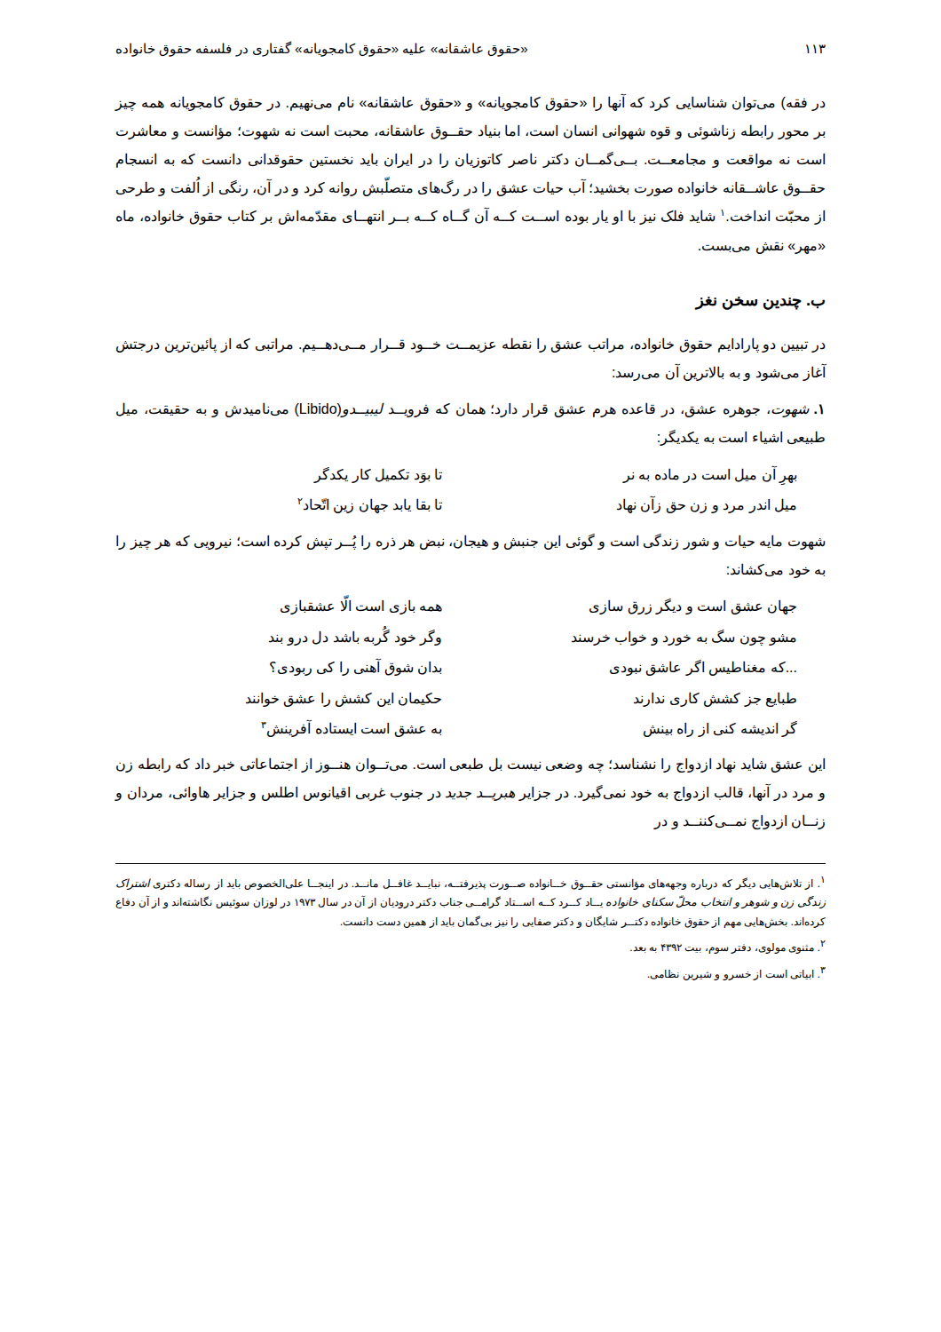۱۱۳ «حقوق عاشقانه» علیه «حقوق کامجویانه» گفتاری در فلسفه حقوق خانواده
در فقه) می‌توان شناسایی کرد که آنها را «حقوق کامجویانه» و «حقوق عاشقانه» نام می‌نهیم. در حقوق کامجویانه همه چیز بر محور رابطه زناشوئی و قوه شهوانی انسان است، اما بنیاد حقــوق عاشقانه، محبت است نه شهوت؛ مؤانست و معاشرت است نه مواقعت و مجامعــت. بــی‌گمــان دکتر ناصر کاتوزیان را در ایران باید نخستین حقوقدانی دانست که به انسجام حقــوق عاشــقانه خانواده صورت بخشید؛ آب حیات عشق را در رگ‌های متصلّبش روانه کرد و در آن، رنگی از اُلفت و طرحی از محبّت انداخت.۱ شاید فلک نیز با او یار بوده اســت کــه آن گــاه کــه بــر انتهــای مقدّمه‌اش بر کتاب حقوق خانواده، ماه «مهر» نقش می‌بست.
ب. چندین سخن نغز
در تبیین دو پارادایم حقوق خانواده، مراتب عشق را نقطه عزیمــت خــود قــرار مــی‌دهــیم. مراتبی که از پائین‌ترین درجتش آغاز می‌شود و به بالاترین آن می‌رسد:
۱. شهوت، جوهره عشق، در قاعده هرم عشق قرار دارد؛ همان که فرویــد لیبیــدو(Libido) می‌نامیدش و به حقیقت، میل طبیعی اشیاء است به یکدیگر:
بهرِ آن میل است در ماده به نر تا بوَد تکمیل کار یکدگر
میل اندر مرد و زن حق زآن نهاد تا بقا یابد جهان زین اتّحاد۲
شهوت مایه حیات و شور زندگی است و گوئی این جنبش و هیجان، نبض هر ذره را پُــر تپش کرده است؛ نیرویی که هر چیز را به خود می‌کشاند:
جهان عشق است و دیگر زرق سازی همه بازی است الّا عشقبازی
مشو چون سگ به خورد و خواب خرسند وگر خود گُربه باشد دل درو بند
...که مغناطیس اگر عاشق نبودی بدان شوق آهنی را کی ربودی؟
طبایع جز کشش کاری ندارند حکیمان این کشش را عشق خوانند
گر اندیشه کنی از راه بینش به عشق است ایستاده آفرینش۳
این عشق شاید نهاد ازدواج را نشناسد؛ چه وضعی نیست بل طبعی است. می‌تــوان هنــوز از اجتماعاتی خبر داد که رابطه زن و مرد در آنها، قالب ازدواج به خود نمی‌گیرد. در جزایر هبریــد جدید در جنوب غربی اقیانوس اطلس و جزایر هاوائی، مردان و زنــان ازدواج نمــی‌کننــد و در
۱. از تلاش‌هایی دیگر که درباره وجهه‌های مؤانستی حقــوق خــانواده صــورت پذیرفتــه، نبایــد غافــل مانــد. در اینجــا علی‌الخصوص باید از رساله دکتری اشتراک زندگی زن و شوهر و انتخاب محلّ سکنای خانواده یــاد کــرد کــه اســتاد گرامــی جناب دکتر درودیان از آن در سال ۱۹۷۳ در لوزان سوئیس نگاشته‌اند و از آن دفاع کرده‌اند. بخش‌هایی مهم از حقوق خانواده دکتــر شایگان و دکتر صفایی را نیز بی‌گمان باید از همین دست دانست.
۲. مثنوی مولوی، دفتر سوم، بیت ۴۳۹۲ به بعد.
۳. ابیاتی است از خسرو و شیرین نظامی.